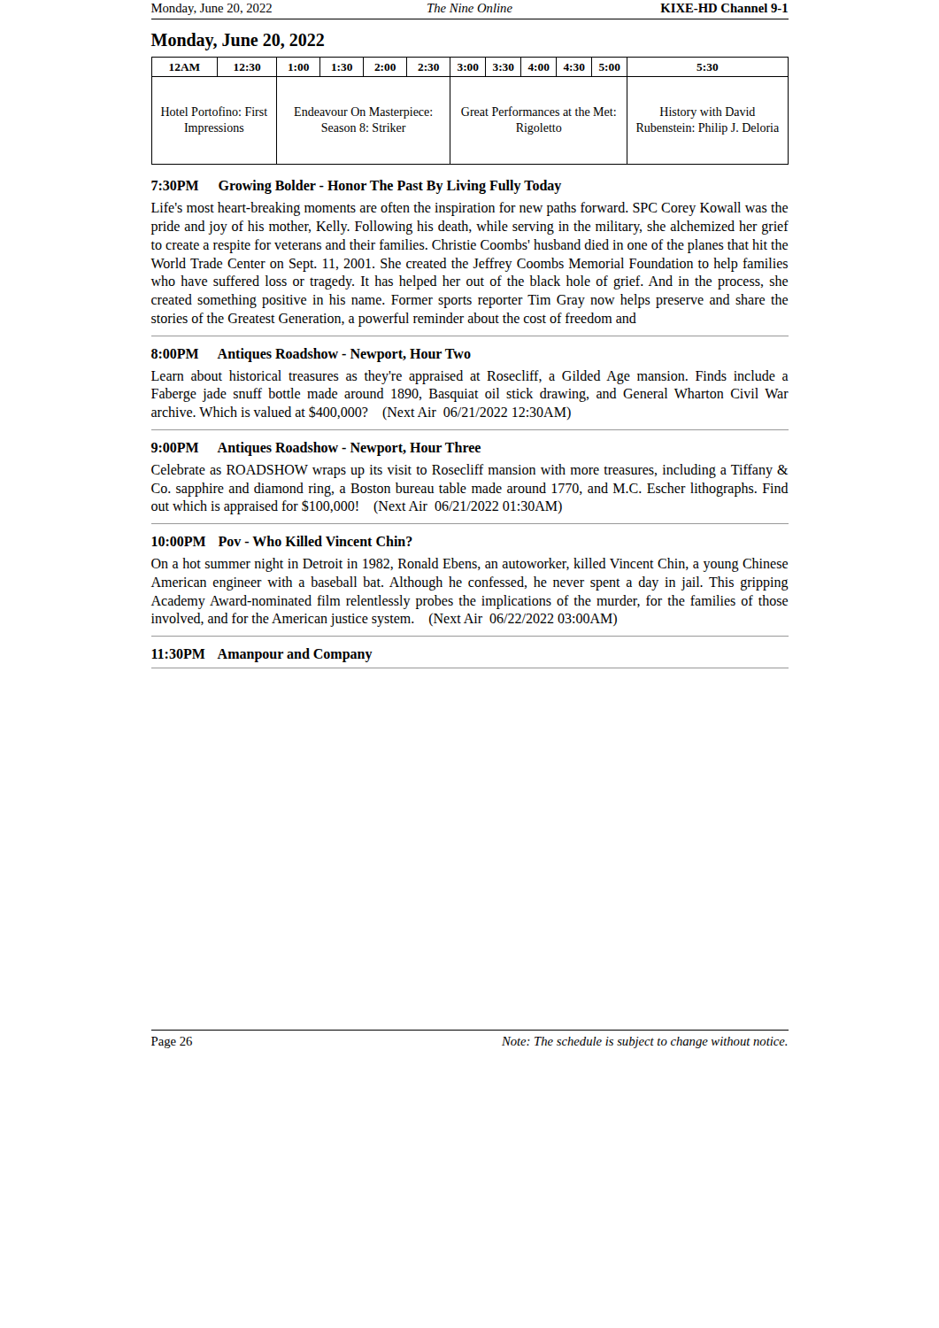Monday, June 20, 2022
The Nine Online
KIXE-HD Channel 9-1
Monday, June 20, 2022
| 12AM | 12:30 | 1:00 | 1:30 | 2:00 | 2:30 | 3:00 | 3:30 | 4:00 | 4:30 | 5:00 | 5:30 |
| --- | --- | --- | --- | --- | --- | --- | --- | --- | --- | --- | --- |
| Hotel Portofino: First Impressions | Endeavour On Masterpiece: Season 8: Striker | Great Performances at the Met: Rigoletto | History with David Rubenstein: Philip J. Deloria |
7:30PM Growing Bolder - Honor The Past By Living Fully Today
Life's most heart-breaking moments are often the inspiration for new paths forward. SPC Corey Kowall was the pride and joy of his mother, Kelly. Following his death, while serving in the military, she alchemized her grief to create a respite for veterans and their families. Christie Coombs' husband died in one of the planes that hit the World Trade Center on Sept. 11, 2001. She created the Jeffrey Coombs Memorial Foundation to help families who have suffered loss or tragedy. It has helped her out of the black hole of grief. And in the process, she created something positive in his name. Former sports reporter Tim Gray now helps preserve and share the stories of the Greatest Generation, a powerful reminder about the cost of freedom and
8:00PM Antiques Roadshow - Newport, Hour Two
Learn about historical treasures as they're appraised at Rosecliff, a Gilded Age mansion. Finds include a Faberge jade snuff bottle made around 1890, Basquiat oil stick drawing, and General Wharton Civil War archive. Which is valued at $400,000? (Next Air 06/21/2022 12:30AM)
9:00PM Antiques Roadshow - Newport, Hour Three
Celebrate as ROADSHOW wraps up its visit to Rosecliff mansion with more treasures, including a Tiffany & Co. sapphire and diamond ring, a Boston bureau table made around 1770, and M.C. Escher lithographs. Find out which is appraised for $100,000! (Next Air 06/21/2022 01:30AM)
10:00PM Pov - Who Killed Vincent Chin?
On a hot summer night in Detroit in 1982, Ronald Ebens, an autoworker, killed Vincent Chin, a young Chinese American engineer with a baseball bat. Although he confessed, he never spent a day in jail. This gripping Academy Award-nominated film relentlessly probes the implications of the murder, for the families of those involved, and for the American justice system. (Next Air 06/22/2022 03:00AM)
11:30PM Amanpour and Company
Page 26
Note: The schedule is subject to change without notice.